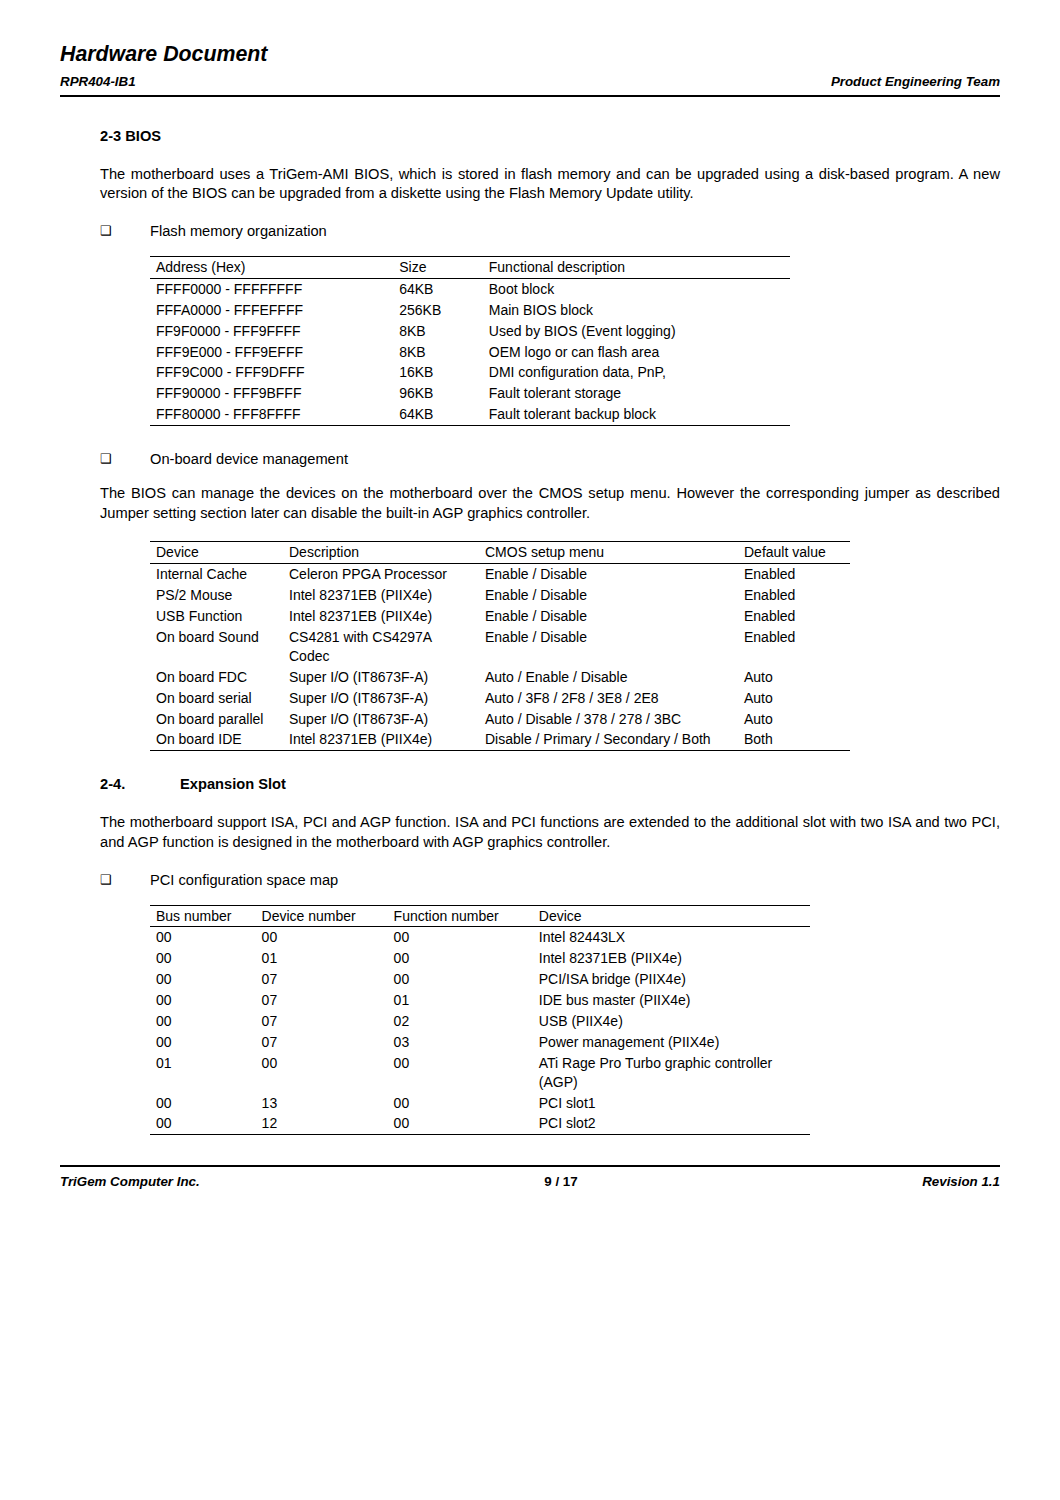Hardware Document
RPR404-IB1 Product Engineering Team
2-3 BIOS
The motherboard uses a TriGem-AMI BIOS, which is stored in flash memory and can be upgraded using a disk-based program. A new version of the BIOS can be upgraded from a diskette using the Flash Memory Update utility.
Flash memory organization
| Address (Hex) | Size | Functional description |
| --- | --- | --- |
| FFFF0000 - FFFFFFFF | 64KB | Boot block |
| FFFA0000 - FFFEFFFF | 256KB | Main BIOS block |
| FF9F0000 - FFF9FFFF | 8KB | Used by BIOS (Event logging) |
| FFF9E000 - FFF9EFFF | 8KB | OEM logo or can flash area |
| FFF9C000 - FFF9DFFF | 16KB | DMI configuration data, PnP, |
| FFF90000 - FFF9BFFF | 96KB | Fault tolerant storage |
| FFF80000 - FFF8FFFF | 64KB | Fault tolerant backup block |
On-board device management
The BIOS can manage the devices on the motherboard over the CMOS setup menu. However the corresponding jumper as described Jumper setting section later can disable the built-in AGP graphics controller.
| Device | Description | CMOS setup menu | Default value |
| --- | --- | --- | --- |
| Internal Cache | Celeron PPGA Processor | Enable / Disable | Enabled |
| PS/2 Mouse | Intel 82371EB (PIIX4e) | Enable / Disable | Enabled |
| USB Function | Intel 82371EB (PIIX4e) | Enable / Disable | Enabled |
| On board Sound | CS4281 with CS4297A Codec | Enable / Disable | Enabled |
| On board FDC | Super I/O (IT8673F-A) | Auto / Enable / Disable | Auto |
| On board serial | Super I/O (IT8673F-A) | Auto / 3F8 / 2F8 / 3E8 / 2E8 | Auto |
| On board parallel | Super I/O (IT8673F-A) | Auto / Disable / 378 / 278 / 3BC | Auto |
| On board IDE | Intel 82371EB (PIIX4e) | Disable / Primary / Secondary / Both | Both |
2-4. Expansion Slot
The motherboard support ISA, PCI and AGP function. ISA and PCI functions are extended to the additional slot with two ISA and two PCI, and AGP function is designed in the motherboard with AGP graphics controller.
PCI configuration space map
| Bus number | Device number | Function number | Device |
| --- | --- | --- | --- |
| 00 | 00 | 00 | Intel 82443LX |
| 00 | 01 | 00 | Intel 82371EB (PIIX4e) |
| 00 | 07 | 00 | PCI/ISA bridge (PIIX4e) |
| 00 | 07 | 01 | IDE bus master (PIIX4e) |
| 00 | 07 | 02 | USB (PIIX4e) |
| 00 | 07 | 03 | Power management (PIIX4e) |
| 01 | 00 | 00 | ATi Rage Pro Turbo graphic controller (AGP) |
| 00 | 13 | 00 | PCI slot1 |
| 00 | 12 | 00 | PCI slot2 |
TriGem Computer Inc. 9 / 17 Revision 1.1